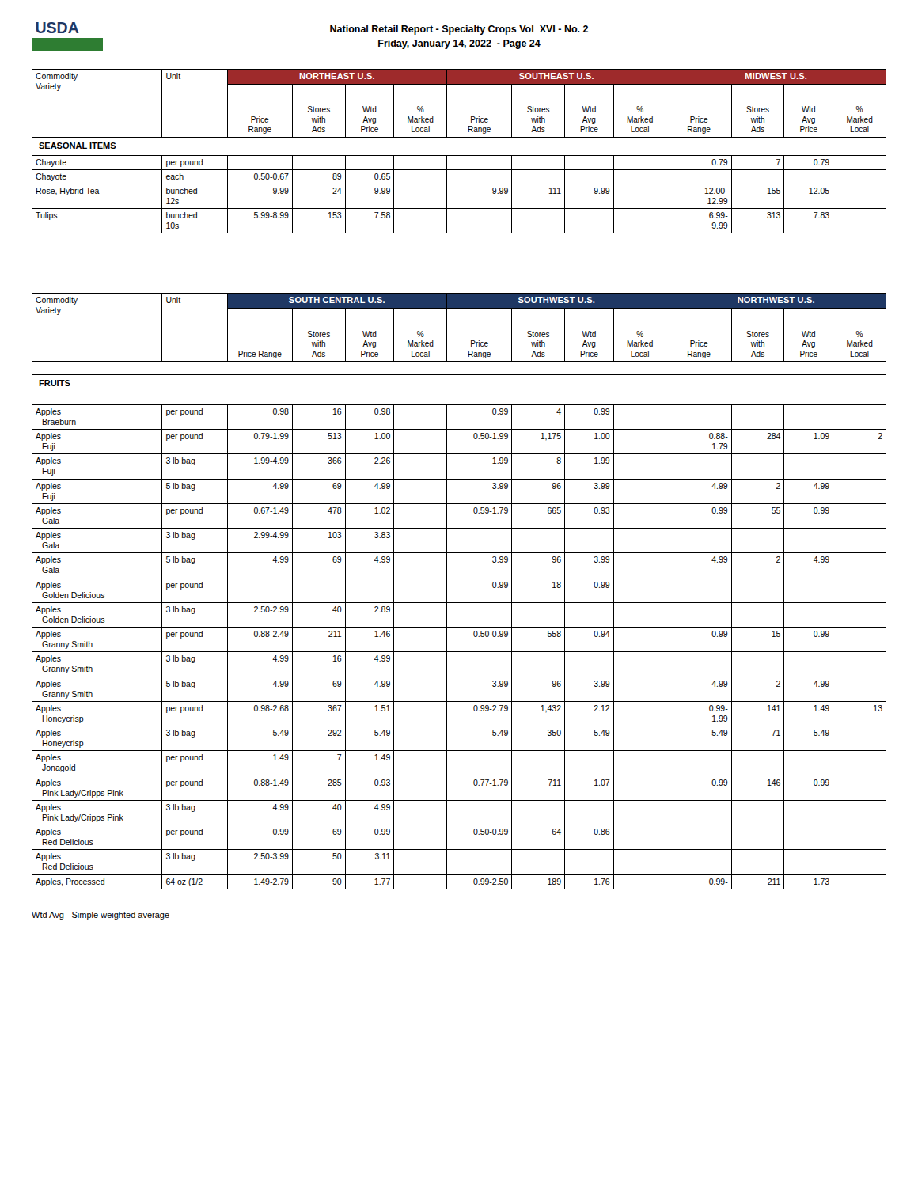USDA
National Retail Report - Specialty Crops Vol XVI - No. 2
Friday, January 14, 2022 - Page 24
| Commodity Variety | Unit | NORTHEAST U.S. | SOUTHEAST U.S. | MIDWEST U.S. |
| Price Range | Stores with Ads | Wtd Avg Price | % Marked Local | Price Range | Stores with Ads | Wtd Avg Price | % Marked Local | Price Range | Stores with Ads | Wtd Avg Price | % Marked Local |
| SEASONAL ITEMS |
| Chayote | per pound | | | | | | | | | 0.79 | 7 | 0.79 | |
| Chayote | each | 0.50-0.67 | 89 | 0.65 | | | | | | | | | |
| Rose, Hybrid Tea | bunched 12s | 9.99 | 24 | 9.99 | | 9.99 | 111 | 9.99 | | 12.00- 12.99 | 155 | 12.05 | |
| Tulips | bunched 10s | 5.99-8.99 | 153 | 7.58 | | | | | | 6.99- 9.99 | 313 | 7.83 | |
| Commodity Variety | Unit | SOUTH CENTRAL U.S. | SOUTHWEST U.S. | NORTHWEST U.S. |
| Price Range | Stores with Ads | Wtd Avg Price | % Marked Local | Price Range | Stores with Ads | Wtd Avg Price | % Marked Local | Price Range | Stores with Ads | Wtd Avg Price | % Marked Local |
| FRUITS |
| Apples Braeburn | per pound | 0.98 | 16 | 0.98 | | 0.99 | 4 | 0.99 | | | | | |
| Apples Fuji | per pound | 0.79-1.99 | 513 | 1.00 | | 0.50-1.99 | 1,175 | 1.00 | | 0.88- 1.79 | 284 | 1.09 | 2 |
| Apples Fuji | 3 lb bag | 1.99-4.99 | 366 | 2.26 | | 1.99 | 8 | 1.99 | | | | | |
| Apples Fuji | 5 lb bag | 4.99 | 69 | 4.99 | | 3.99 | 96 | 3.99 | | 4.99 | 2 | 4.99 | |
| Apples Gala | per pound | 0.67-1.49 | 478 | 1.02 | | 0.59-1.79 | 665 | 0.93 | | 0.99 | 55 | 0.99 | |
| Apples Gala | 3 lb bag | 2.99-4.99 | 103 | 3.83 | | | | | | | | | |
| Apples Gala | 5 lb bag | 4.99 | 69 | 4.99 | | 3.99 | 96 | 3.99 | | 4.99 | 2 | 4.99 | |
| Apples Golden Delicious | per pound | | | | | 0.99 | 18 | 0.99 | | | | | |
| Apples Golden Delicious | 3 lb bag | 2.50-2.99 | 40 | 2.89 | | | | | | | | | |
| Apples Granny Smith | per pound | 0.88-2.49 | 211 | 1.46 | | 0.50-0.99 | 558 | 0.94 | | 0.99 | 15 | 0.99 | |
| Apples Granny Smith | 3 lb bag | 4.99 | 16 | 4.99 | | | | | | | | | |
| Apples Granny Smith | 5 lb bag | 4.99 | 69 | 4.99 | | 3.99 | 96 | 3.99 | | 4.99 | 2 | 4.99 | |
| Apples Honeycrisp | per pound | 0.98-2.68 | 367 | 1.51 | | 0.99-2.79 | 1,432 | 2.12 | | 0.99- 1.99 | 141 | 1.49 | 13 |
| Apples Honeycrisp | 3 lb bag | 5.49 | 292 | 5.49 | | 5.49 | 350 | 5.49 | | 5.49 | 71 | 5.49 | |
| Apples Jonagold | per pound | 1.49 | 7 | 1.49 | | | | | | | | | |
| Apples Pink Lady/Cripps Pink | per pound | 0.88-1.49 | 285 | 0.93 | | 0.77-1.79 | 711 | 1.07 | | 0.99 | 146 | 0.99 | |
| Apples Pink Lady/Cripps Pink | 3 lb bag | 4.99 | 40 | 4.99 | | | | | | | | | |
| Apples Red Delicious | per pound | 0.99 | 69 | 0.99 | | 0.50-0.99 | 64 | 0.86 | | | | | |
| Apples Red Delicious | 3 lb bag | 2.50-3.99 | 50 | 3.11 | | | | | | | | | |
| Apples, Processed | 64 oz (1/2 | 1.49-2.79 | 90 | 1.77 | | 0.99-2.50 | 189 | 1.76 | | 0.99- | 211 | 1.73 | |
Wtd Avg - Simple weighted average